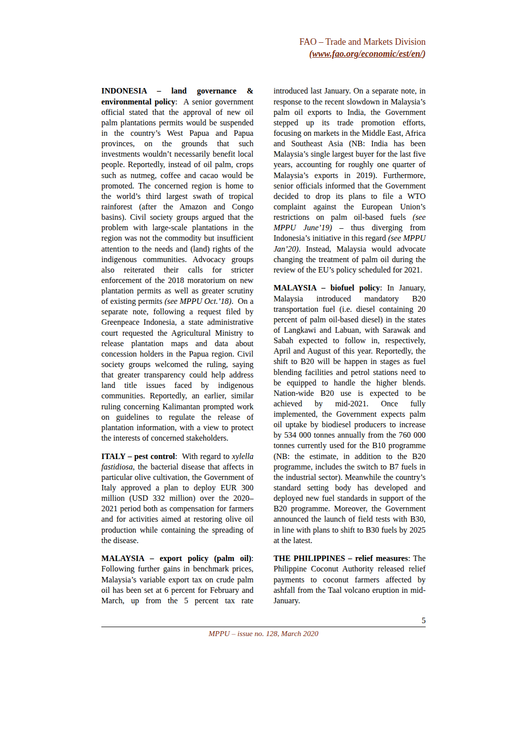FAO – Trade and Markets Division
(www.fao.org/economic/est/en/)
INDONESIA – land governance & environmental policy: A senior government official stated that the approval of new oil palm plantations permits would be suspended in the country’s West Papua and Papua provinces, on the grounds that such investments wouldn’t necessarily benefit local people. Reportedly, instead of oil palm, crops such as nutmeg, coffee and cacao would be promoted. The concerned region is home to the world’s third largest swath of tropical rainforest (after the Amazon and Congo basins). Civil society groups argued that the problem with large-scale plantations in the region was not the commodity but insufficient attention to the needs and (land) rights of the indigenous communities. Advocacy groups also reiterated their calls for stricter enforcement of the 2018 moratorium on new plantation permits as well as greater scrutiny of existing permits (see MPPU Oct.’18). On a separate note, following a request filed by Greenpeace Indonesia, a state administrative court requested the Agricultural Ministry to release plantation maps and data about concession holders in the Papua region. Civil society groups welcomed the ruling, saying that greater transparency could help address land title issues faced by indigenous communities. Reportedly, an earlier, similar ruling concerning Kalimantan prompted work on guidelines to regulate the release of plantation information, with a view to protect the interests of concerned stakeholders.
ITALY – pest control: With regard to xylella fastidiosa, the bacterial disease that affects in particular olive cultivation, the Government of Italy approved a plan to deploy EUR 300 million (USD 332 million) over the 2020–2021 period both as compensation for farmers and for activities aimed at restoring olive oil production while containing the spreading of the disease.
MALAYSIA – export policy (palm oil): Following further gains in benchmark prices, Malaysia’s variable export tax on crude palm oil has been set at 6 percent for February and March, up from the 5 percent tax rate introduced last January. On a separate note, in response to the recent slowdown in Malaysia’s palm oil exports to India, the Government stepped up its trade promotion efforts, focusing on markets in the Middle East, Africa and Southeast Asia (NB: India has been Malaysia’s single largest buyer for the last five years, accounting for roughly one quarter of Malaysia’s exports in 2019). Furthermore, senior officials informed that the Government decided to drop its plans to file a WTO complaint against the European Union’s restrictions on palm oil-based fuels (see MPPU June’19) – thus diverging from Indonesia’s initiative in this regard (see MPPU Jan’20). Instead, Malaysia would advocate changing the treatment of palm oil during the review of the EU’s policy scheduled for 2021.
MALAYSIA – biofuel policy: In January, Malaysia introduced mandatory B20 transportation fuel (i.e. diesel containing 20 percent of palm oil-based diesel) in the states of Langkawi and Labuan, with Sarawak and Sabah expected to follow in, respectively, April and August of this year. Reportedly, the shift to B20 will be happen in stages as fuel blending facilities and petrol stations need to be equipped to handle the higher blends. Nation-wide B20 use is expected to be achieved by mid-2021. Once fully implemented, the Government expects palm oil uptake by biodiesel producers to increase by 534 000 tonnes annually from the 760 000 tonnes currently used for the B10 programme (NB: the estimate, in addition to the B20 programme, includes the switch to B7 fuels in the industrial sector). Meanwhile the country’s standard setting body has developed and deployed new fuel standards in support of the B20 programme. Moreover, the Government announced the launch of field tests with B30, in line with plans to shift to B30 fuels by 2025 at the latest.
THE PHILIPPINES – relief measures: The Philippine Coconut Authority released relief payments to coconut farmers affected by ashfall from the Taal volcano eruption in mid-January.
5
MPPU – issue no. 128, March 2020